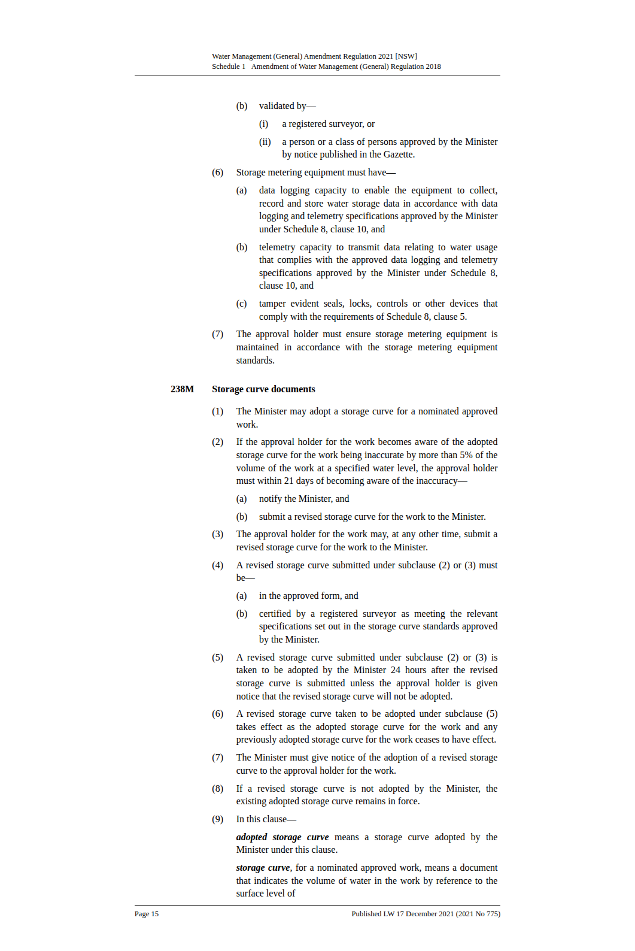Water Management (General) Amendment Regulation 2021 [NSW] Schedule 1 Amendment of Water Management (General) Regulation 2018
(b)
validated by—
(i)
a registered surveyor, or
(ii)
a person or a class of persons approved by the Minister by notice published in the Gazette.
(6)
Storage metering equipment must have—
(a)
data logging capacity to enable the equipment to collect, record and store water storage data in accordance with data logging and telemetry specifications approved by the Minister under Schedule 8, clause 10, and
(b)
telemetry capacity to transmit data relating to water usage that complies with the approved data logging and telemetry specifications approved by the Minister under Schedule 8, clause 10, and
(c)
tamper evident seals, locks, controls or other devices that comply with the requirements of Schedule 8, clause 5.
(7)
The approval holder must ensure storage metering equipment is maintained in accordance with the storage metering equipment standards.
238M Storage curve documents
(1)
The Minister may adopt a storage curve for a nominated approved work.
(2)
If the approval holder for the work becomes aware of the adopted storage curve for the work being inaccurate by more than 5% of the volume of the work at a specified water level, the approval holder must within 21 days of becoming aware of the inaccuracy—
(a)
notify the Minister, and
(b)
submit a revised storage curve for the work to the Minister.
(3)
The approval holder for the work may, at any other time, submit a revised storage curve for the work to the Minister.
(4)
A revised storage curve submitted under subclause (2) or (3) must be—
(a)
in the approved form, and
(b)
certified by a registered surveyor as meeting the relevant specifications set out in the storage curve standards approved by the Minister.
(5)
A revised storage curve submitted under subclause (2) or (3) is taken to be adopted by the Minister 24 hours after the revised storage curve is submitted unless the approval holder is given notice that the revised storage curve will not be adopted.
(6)
A revised storage curve taken to be adopted under subclause (5) takes effect as the adopted storage curve for the work and any previously adopted storage curve for the work ceases to have effect.
(7)
The Minister must give notice of the adoption of a revised storage curve to the approval holder for the work.
(8)
If a revised storage curve is not adopted by the Minister, the existing adopted storage curve remains in force.
(9)
In this clause—
adopted storage curve means a storage curve adopted by the Minister under this clause.
storage curve, for a nominated approved work, means a document that indicates the volume of water in the work by reference to the surface level of
Page 15 Published LW 17 December 2021 (2021 No 775)